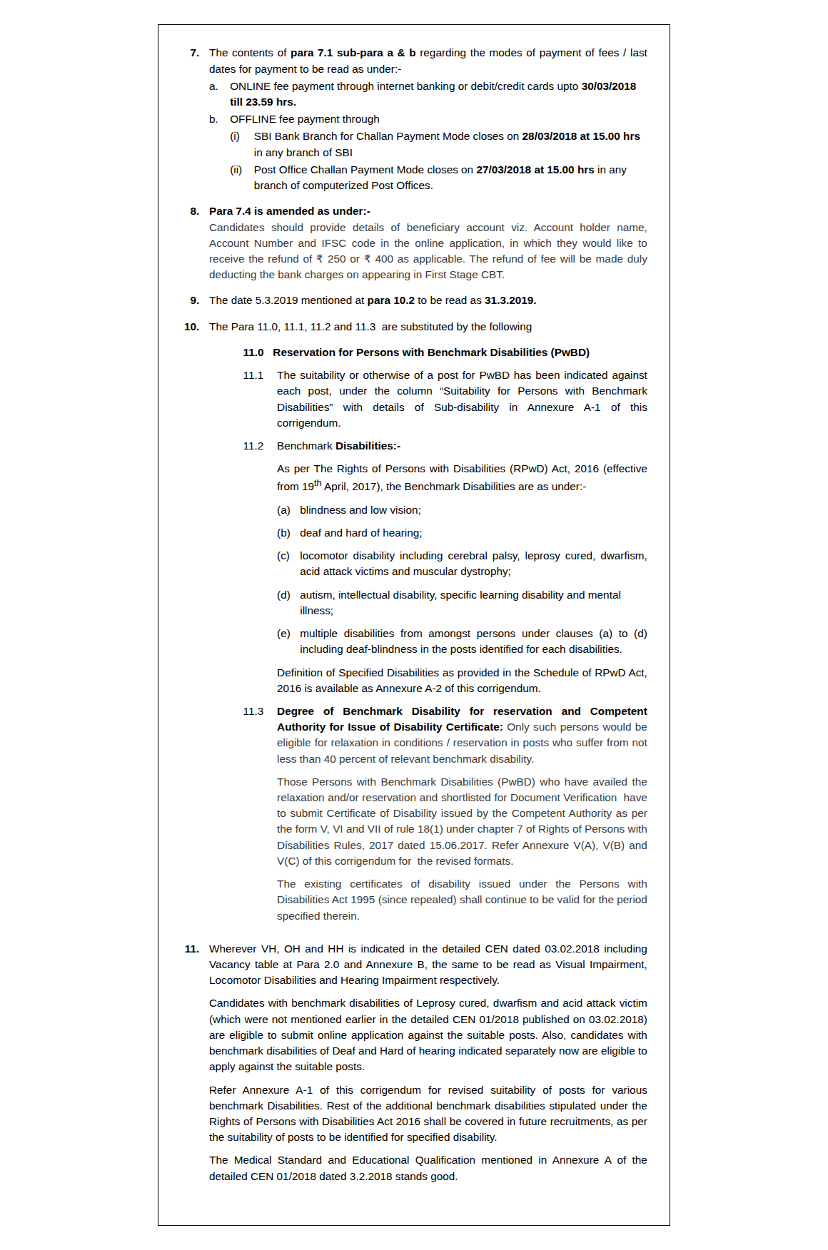7.
The contents of para 7.1 sub-para a & b regarding the modes of payment of fees / last dates for payment to be read as under:-
a.
ONLINE fee payment through internet banking or debit/credit cards upto 30/03/2018 till 23.59 hrs.
b.
OFFLINE fee payment through
(i)
SBI Bank Branch for Challan Payment Mode closes on 28/03/2018 at 15.00 hrs in any branch of SBI
(ii)
Post Office Challan Payment Mode closes on 27/03/2018 at 15.00 hrs in any branch of computerized Post Offices.
8.
Para 7.4 is amended as under:-
Candidates should provide details of beneficiary account viz. Account holder name, Account Number and IFSC code in the online application, in which they would like to receive the refund of ₹ 250 or ₹ 400 as applicable. The refund of fee will be made duly deducting the bank charges on appearing in First Stage CBT.
9.
The date 5.3.2019 mentioned at para 10.2 to be read as 31.3.2019.
10.
The Para 11.0, 11.1, 11.2 and 11.3 are substituted by the following
11.0 Reservation for Persons with Benchmark Disabilities (PwBD)
11.1
The suitability or otherwise of a post for PwBD has been indicated against each post, under the column “Suitability for Persons with Benchmark Disabilities” with details of Sub-disability in Annexure A-1 of this corrigendum.
11.2
Benchmark Disabilities:-
As per The Rights of Persons with Disabilities (RPwD) Act, 2016 (effective from 19th April, 2017), the Benchmark Disabilities are as under:-
(a)
blindness and low vision;
(b)
deaf and hard of hearing;
(c)
locomotor disability including cerebral palsy, leprosy cured, dwarfism, acid attack victims and muscular dystrophy;
(d)
autism, intellectual disability, specific learning disability and mental illness;
(e)
multiple disabilities from amongst persons under clauses (a) to (d) including deaf-blindness in the posts identified for each disabilities.
Definition of Specified Disabilities as provided in the Schedule of RPwD Act, 2016 is available as Annexure A-2 of this corrigendum.
11.3
Degree of Benchmark Disability for reservation and Competent Authority for Issue of Disability Certificate: Only such persons would be eligible for relaxation in conditions / reservation in posts who suffer from not less than 40 percent of relevant benchmark disability.
Those Persons with Benchmark Disabilities (PwBD) who have availed the relaxation and/or reservation and shortlisted for Document Verification have to submit Certificate of Disability issued by the Competent Authority as per the form V, VI and VII of rule 18(1) under chapter 7 of Rights of Persons with Disabilities Rules, 2017 dated 15.06.2017. Refer Annexure V(A), V(B) and V(C) of this corrigendum for the revised formats.
The existing certificates of disability issued under the Persons with Disabilities Act 1995 (since repealed) shall continue to be valid for the period specified therein.
11.
Wherever VH, OH and HH is indicated in the detailed CEN dated 03.02.2018 including Vacancy table at Para 2.0 and Annexure B, the same to be read as Visual Impairment, Locomotor Disabilities and Hearing Impairment respectively.
Candidates with benchmark disabilities of Leprosy cured, dwarfism and acid attack victim (which were not mentioned earlier in the detailed CEN 01/2018 published on 03.02.2018) are eligible to submit online application against the suitable posts. Also, candidates with benchmark disabilities of Deaf and Hard of hearing indicated separately now are eligible to apply against the suitable posts.
Refer Annexure A-1 of this corrigendum for revised suitability of posts for various benchmark Disabilities. Rest of the additional benchmark disabilities stipulated under the Rights of Persons with Disabilities Act 2016 shall be covered in future recruitments, as per the suitability of posts to be identified for specified disability.
The Medical Standard and Educational Qualification mentioned in Annexure A of the detailed CEN 01/2018 dated 3.2.2018 stands good.